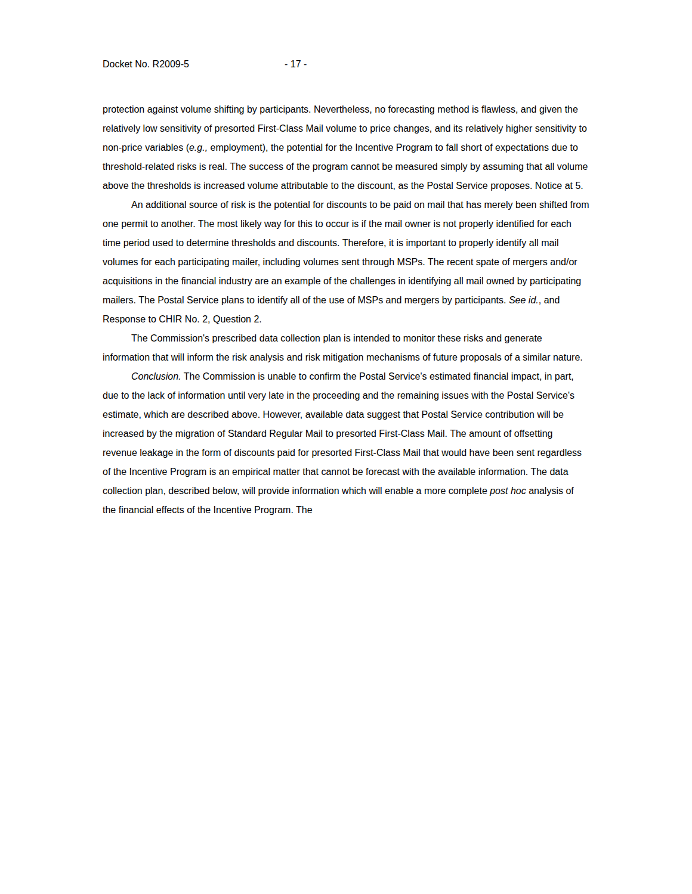Docket No. R2009-5 - 17 -
protection against volume shifting by participants. Nevertheless, no forecasting method is flawless, and given the relatively low sensitivity of presorted First-Class Mail volume to price changes, and its relatively higher sensitivity to non-price variables (e.g., employment), the potential for the Incentive Program to fall short of expectations due to threshold-related risks is real. The success of the program cannot be measured simply by assuming that all volume above the thresholds is increased volume attributable to the discount, as the Postal Service proposes. Notice at 5.
An additional source of risk is the potential for discounts to be paid on mail that has merely been shifted from one permit to another. The most likely way for this to occur is if the mail owner is not properly identified for each time period used to determine thresholds and discounts. Therefore, it is important to properly identify all mail volumes for each participating mailer, including volumes sent through MSPs. The recent spate of mergers and/or acquisitions in the financial industry are an example of the challenges in identifying all mail owned by participating mailers. The Postal Service plans to identify all of the use of MSPs and mergers by participants. See id., and Response to CHIR No. 2, Question 2.
The Commission's prescribed data collection plan is intended to monitor these risks and generate information that will inform the risk analysis and risk mitigation mechanisms of future proposals of a similar nature.
Conclusion. The Commission is unable to confirm the Postal Service's estimated financial impact, in part, due to the lack of information until very late in the proceeding and the remaining issues with the Postal Service's estimate, which are described above. However, available data suggest that Postal Service contribution will be increased by the migration of Standard Regular Mail to presorted First-Class Mail. The amount of offsetting revenue leakage in the form of discounts paid for presorted First-Class Mail that would have been sent regardless of the Incentive Program is an empirical matter that cannot be forecast with the available information. The data collection plan, described below, will provide information which will enable a more complete post hoc analysis of the financial effects of the Incentive Program. The